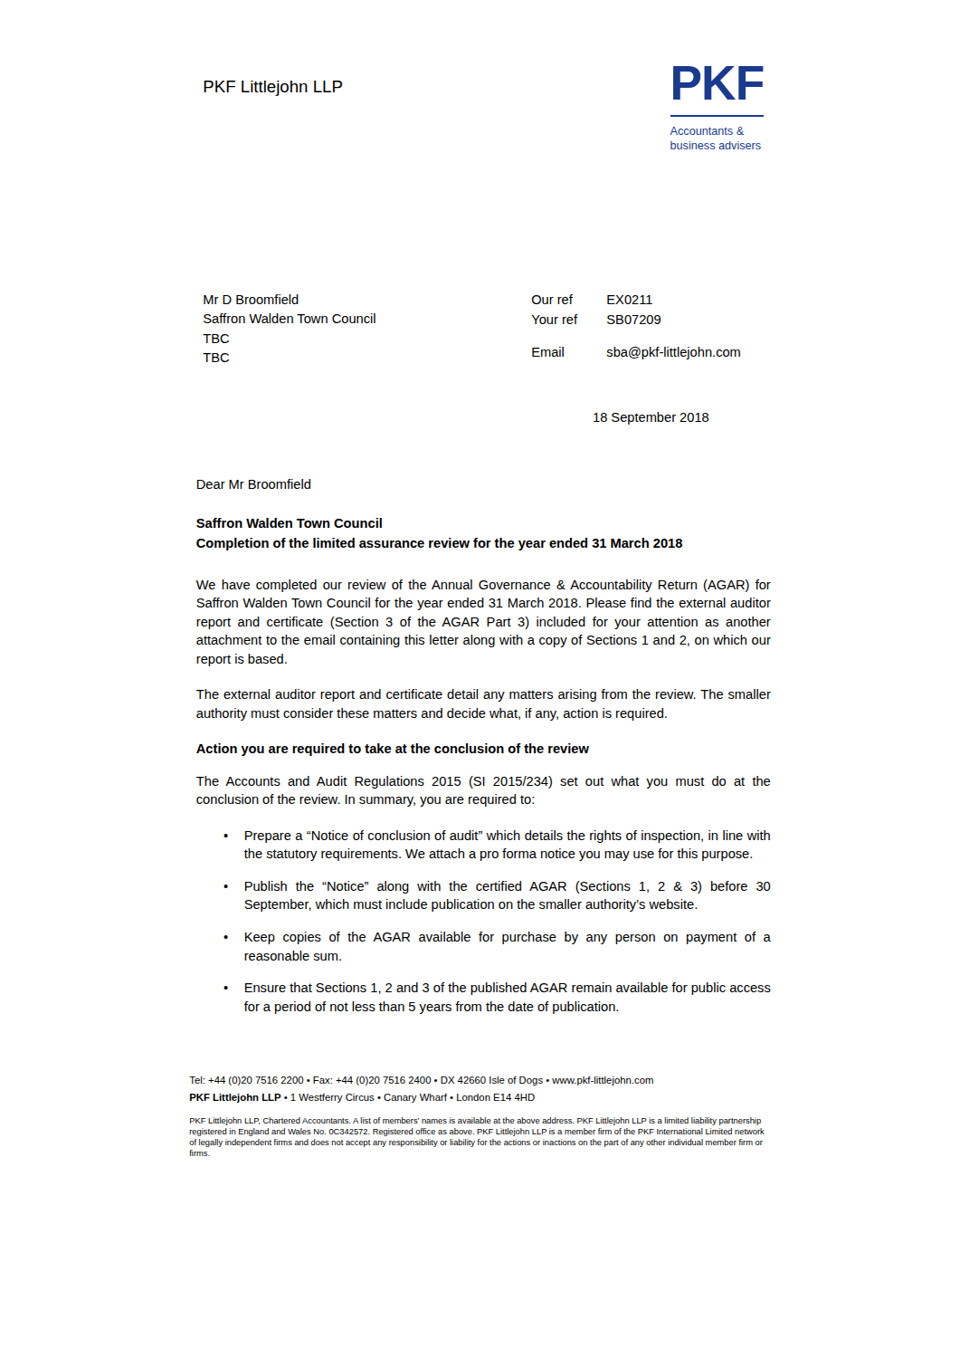PKF Littlejohn LLP
PKF
Accountants &
business advisers
Mr D Broomfield
Saffron Walden Town Council
TBC
TBC
Our ref EX0211
Your ref SB07209
Email sba@pkf-littlejohn.com
18 September 2018
Dear Mr Broomfield
Saffron Walden Town Council
Completion of the limited assurance review for the year ended 31 March 2018
We have completed our review of the Annual Governance & Accountability Return (AGAR) for Saffron Walden Town Council for the year ended 31 March 2018. Please find the external auditor report and certificate (Section 3 of the AGAR Part 3) included for your attention as another attachment to the email containing this letter along with a copy of Sections 1 and 2, on which our report is based.
The external auditor report and certificate detail any matters arising from the review. The smaller authority must consider these matters and decide what, if any, action is required.
Action you are required to take at the conclusion of the review
The Accounts and Audit Regulations 2015 (SI 2015/234) set out what you must do at the conclusion of the review. In summary, you are required to:
Prepare a “Notice of conclusion of audit” which details the rights of inspection, in line with the statutory requirements. We attach a pro forma notice you may use for this purpose.
Publish the “Notice” along with the certified AGAR (Sections 1, 2 & 3) before 30 September, which must include publication on the smaller authority’s website.
Keep copies of the AGAR available for purchase by any person on payment of a reasonable sum.
Ensure that Sections 1, 2 and 3 of the published AGAR remain available for public access for a period of not less than 5 years from the date of publication.
Tel: +44 (0)20 7516 2200 • Fax: +44 (0)20 7516 2400 • DX 42660 Isle of Dogs • www.pkf-littlejohn.com
PKF Littlejohn LLP • 1 Westferry Circus • Canary Wharf • London E14 4HD
PKF Littlejohn LLP, Chartered Accountants. A list of members’ names is available at the above address. PKF Littlejohn LLP is a limited liability partnership registered in England and Wales No. 0C342572. Registered office as above. PKF Littlejohn LLP is a member firm of the PKF International Limited network of legally independent firms and does not accept any responsibility or liability for the actions or inactions on the part of any other individual member firm or firms.